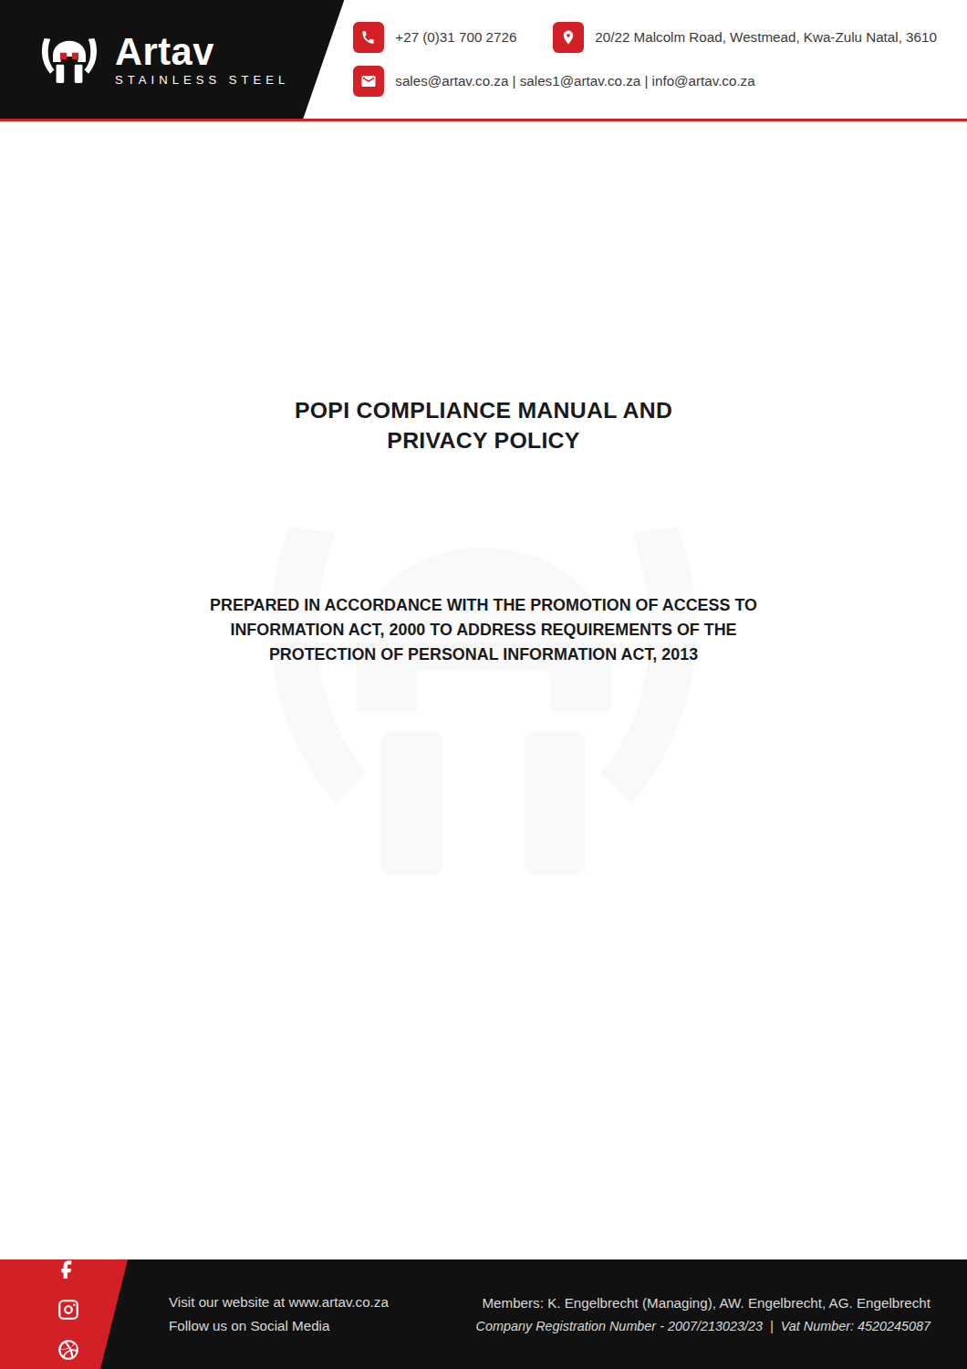Artav
STAINLESS STEEL
+27 (0)31 700 2726
20/22 Malcolm Road, Westmead, Kwa-Zulu Natal, 3610
sales@artav.co.za | sales1@artav.co.za | info@artav.co.za
POPI Compliance Manual and Privacy Policy
Prepared in accordance with the Promotion of Access to Information Act, 2000 to address requirements of the Protection of Personal Information Act, 2013
Visit our website at www.artav.co.za
Follow us on Social Media
Members: K. Engelbrecht (Managing), AW. Engelbrecht, AG. Engelbrecht
Company Registration Number - 2007/213023/23 | Vat Number: 4520245087